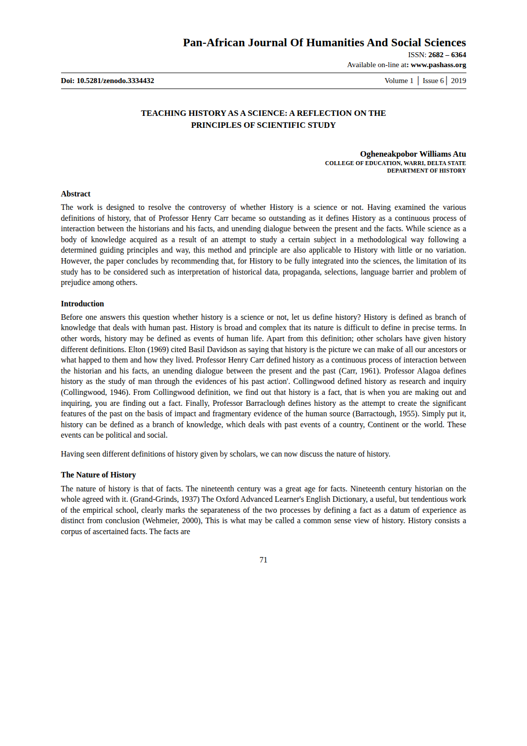Pan-African Journal Of Humanities And Social Sciences
ISSN: 2682 – 6364
Available on-line at: www.pashass.org
Doi: 10.5281/zenodo.3334432 Volume 1 │ Issue 6│ 2019
Teaching History as a Science: A Reflection on the
Principles of Scientific Study
Ogheneakpobor Williams Atu
College of Education, Warri, Delta State
Department of History
Abstract
The work is designed to resolve the controversy of whether History is a science or not. Having examined the various definitions of history, that of Professor Henry Carr became so outstanding as it defines History as a continuous process of interaction between the historians and his facts, and unending dialogue between the present and the facts. While science as a body of knowledge acquired as a result of an attempt to study a certain subject in a methodological way following a determined guiding principles and way, this method and principle are also applicable to History with little or no variation. However, the paper concludes by recommending that, for History to be fully integrated into the sciences, the limitation of its study has to be considered such as interpretation of historical data, propaganda, selections, language barrier and problem of prejudice among others.
Introduction
Before one answers this question whether history is a science or not, let us define history? History is defined as branch of knowledge that deals with human past. History is broad and complex that its nature is difficult to define in precise terms. In other words, history may be defined as events of human life. Apart from this definition; other scholars have given history different definitions. Elton (1969) cited Basil Davidson as saying that history is the picture we can make of all our ancestors or what happed to them and how they lived. Professor Henry Carr defined history as a continuous process of interaction between the historian and his facts, an unending dialogue between the present and the past (Carr, 1961). Professor Alagoa defines history as the study of man through the evidences of his past action'. Collingwood defined history as research and inquiry (Collingwood, 1946). From Collingwood definition, we find out that history is a fact, that is when you are making out and inquiring, you are finding out a fact. Finally, Professor Barraclough defines history as the attempt to create the significant features of the past on the basis of impact and fragmentary evidence of the human source (Barractough, 1955). Simply put it, history can be defined as a branch of knowledge, which deals with past events of a country, Continent or the world. These events can be political and social.
Having seen different definitions of history given by scholars, we can now discuss the nature of history.
The Nature of History
The nature of history is that of facts. The nineteenth century was a great age for facts. Nineteenth century historian on the whole agreed with it. (Grand-Grinds, 1937) The Oxford Advanced Learner's English Dictionary, a useful, but tendentious work of the empirical school, clearly marks the separateness of the two processes by defining a fact as a datum of experience as distinct from conclusion (Wehmeier, 2000), This is what may be called a common sense view of history. History consists a corpus of ascertained facts. The facts are
71